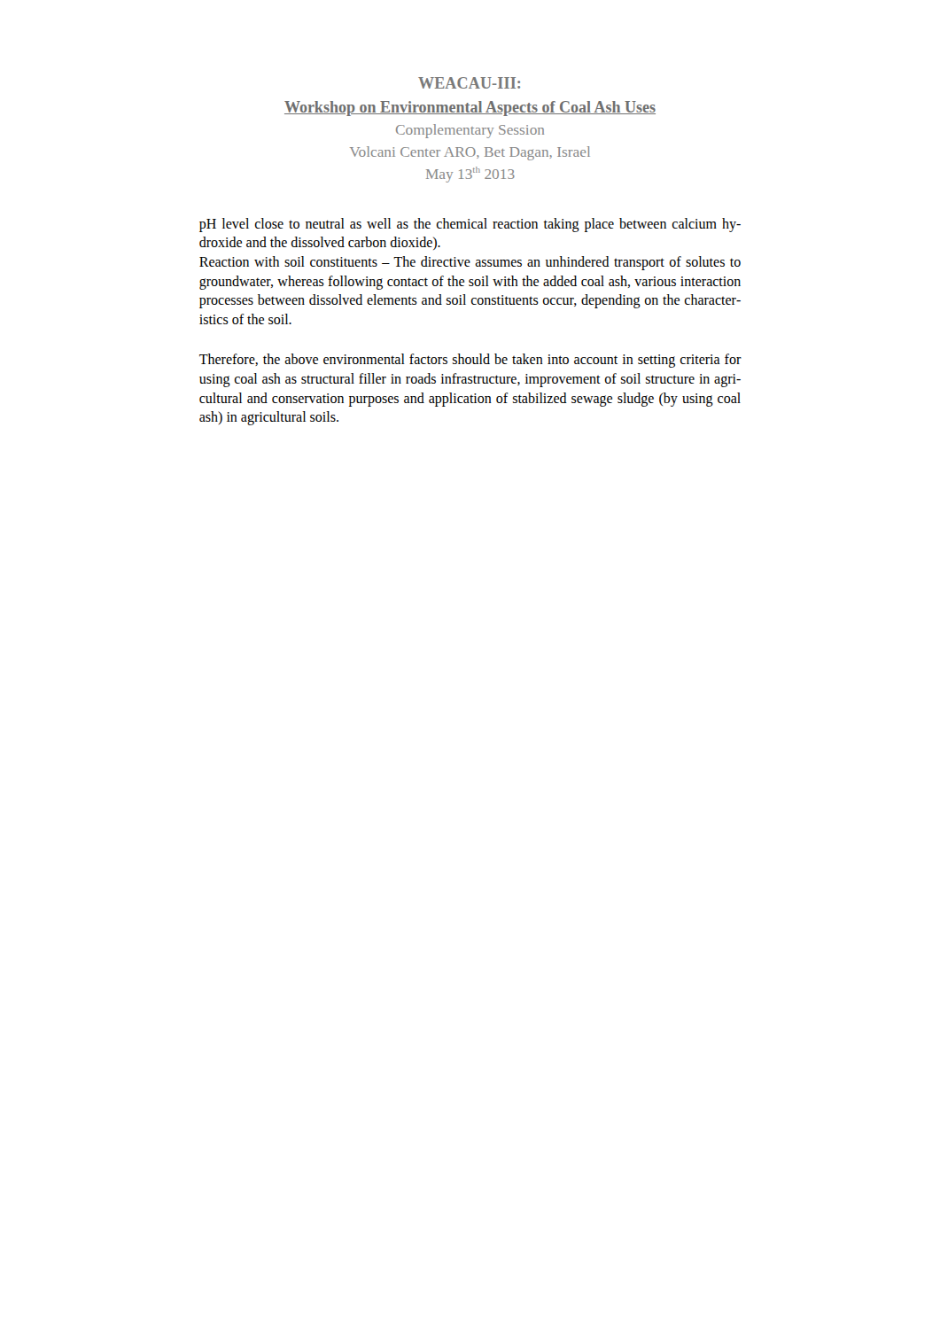WEACAU-III:
Workshop on Environmental Aspects of Coal Ash Uses
Complementary Session
Volcani Center ARO, Bet Dagan, Israel
May 13th 2013
pH level close to neutral as well as the chemical reaction taking place between calcium hydroxide and the dissolved carbon dioxide).
Reaction with soil constituents – The directive assumes an unhindered transport of solutes to groundwater, whereas following contact of the soil with the added coal ash, various interaction processes between dissolved elements and soil constituents occur, depending on the characteristics of the soil.
Therefore, the above environmental factors should be taken into account in setting criteria for using coal ash as structural filler in roads infrastructure, improvement of soil structure in agricultural and conservation purposes and application of stabilized sewage sludge (by using coal ash) in agricultural soils.